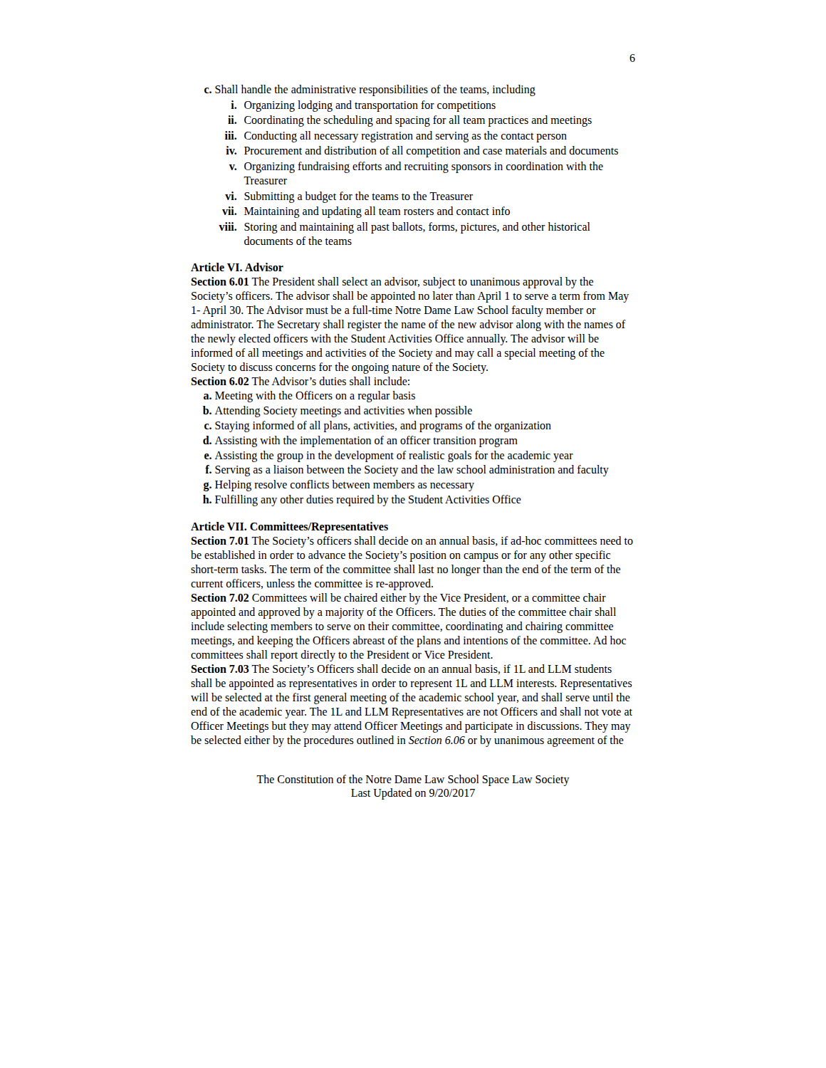6
Shall handle the administrative responsibilities of the teams, including
Organizing lodging and transportation for competitions
Coordinating the scheduling and spacing for all team practices and meetings
Conducting all necessary registration and serving as the contact person
Procurement and distribution of all competition and case materials and documents
Organizing fundraising efforts and recruiting sponsors in coordination with the Treasurer
Submitting a budget for the teams to the Treasurer
Maintaining and updating all team rosters and contact info
Storing and maintaining all past ballots, forms, pictures, and other historical documents of the teams
Article VI. Advisor
Section 6.01 The President shall select an advisor, subject to unanimous approval by the Society’s officers. The advisor shall be appointed no later than April 1 to serve a term from May 1- April 30. The Advisor must be a full-time Notre Dame Law School faculty member or administrator. The Secretary shall register the name of the new advisor along with the names of the newly elected officers with the Student Activities Office annually. The advisor will be informed of all meetings and activities of the Society and may call a special meeting of the Society to discuss concerns for the ongoing nature of the Society.
Section 6.02 The Advisor’s duties shall include:
Meeting with the Officers on a regular basis
Attending Society meetings and activities when possible
Staying informed of all plans, activities, and programs of the organization
Assisting with the implementation of an officer transition program
Assisting the group in the development of realistic goals for the academic year
Serving as a liaison between the Society and the law school administration and faculty
Helping resolve conflicts between members as necessary
Fulfilling any other duties required by the Student Activities Office
Article VII. Committees/Representatives
Section 7.01 The Society’s officers shall decide on an annual basis, if ad-hoc committees need to be established in order to advance the Society’s position on campus or for any other specific short-term tasks. The term of the committee shall last no longer than the end of the term of the current officers, unless the committee is re-approved.
Section 7.02 Committees will be chaired either by the Vice President, or a committee chair appointed and approved by a majority of the Officers. The duties of the committee chair shall include selecting members to serve on their committee, coordinating and chairing committee meetings, and keeping the Officers abreast of the plans and intentions of the committee. Ad hoc committees shall report directly to the President or Vice President.
Section 7.03 The Society’s Officers shall decide on an annual basis, if 1L and LLM students shall be appointed as representatives in order to represent 1L and LLM interests. Representatives will be selected at the first general meeting of the academic school year, and shall serve until the end of the academic year. The 1L and LLM Representatives are not Officers and shall not vote at Officer Meetings but they may attend Officer Meetings and participate in discussions. They may be selected either by the procedures outlined in Section 6.06 or by unanimous agreement of the
The Constitution of the Notre Dame Law School Space Law Society
Last Updated on 9/20/2017